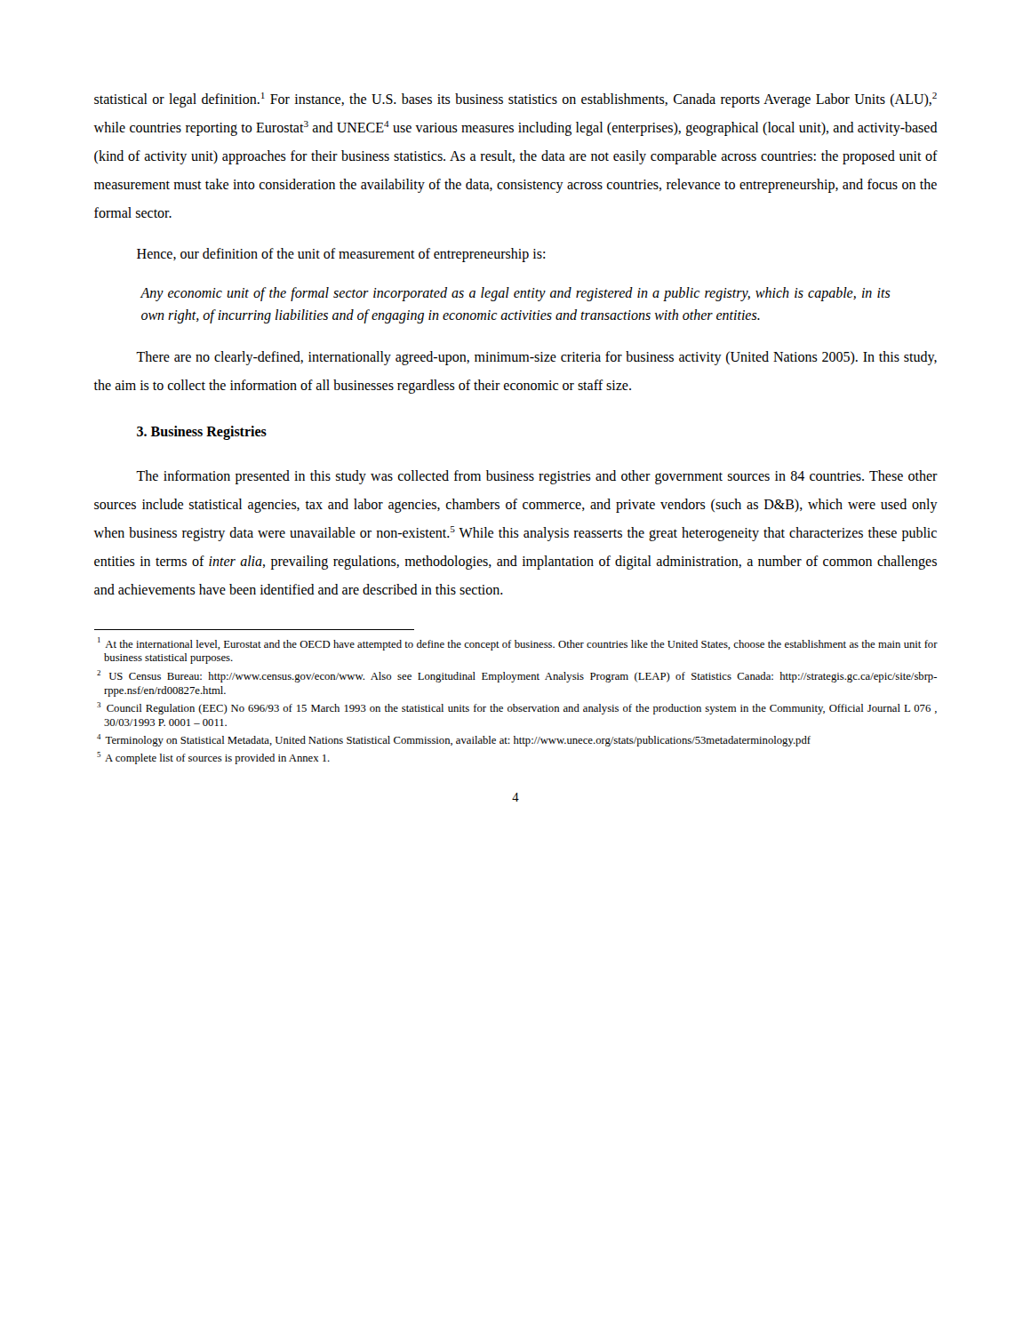statistical or legal definition.1 For instance, the U.S. bases its business statistics on establishments, Canada reports Average Labor Units (ALU),2 while countries reporting to Eurostat3 and UNECE4 use various measures including legal (enterprises), geographical (local unit), and activity-based (kind of activity unit) approaches for their business statistics. As a result, the data are not easily comparable across countries: the proposed unit of measurement must take into consideration the availability of the data, consistency across countries, relevance to entrepreneurship, and focus on the formal sector.
Hence, our definition of the unit of measurement of entrepreneurship is:
Any economic unit of the formal sector incorporated as a legal entity and registered in a public registry, which is capable, in its own right, of incurring liabilities and of engaging in economic activities and transactions with other entities.
There are no clearly-defined, internationally agreed-upon, minimum-size criteria for business activity (United Nations 2005). In this study, the aim is to collect the information of all businesses regardless of their economic or staff size.
3. Business Registries
The information presented in this study was collected from business registries and other government sources in 84 countries. These other sources include statistical agencies, tax and labor agencies, chambers of commerce, and private vendors (such as D&B), which were used only when business registry data were unavailable or non-existent.5 While this analysis reasserts the great heterogeneity that characterizes these public entities in terms of inter alia, prevailing regulations, methodologies, and implantation of digital administration, a number of common challenges and achievements have been identified and are described in this section.
1 At the international level, Eurostat and the OECD have attempted to define the concept of business. Other countries like the United States, choose the establishment as the main unit for business statistical purposes.
2 US Census Bureau: http://www.census.gov/econ/www. Also see Longitudinal Employment Analysis Program (LEAP) of Statistics Canada: http://strategis.gc.ca/epic/site/sbrp-rppe.nsf/en/rd00827e.html.
3 Council Regulation (EEC) No 696/93 of 15 March 1993 on the statistical units for the observation and analysis of the production system in the Community, Official Journal L 076 , 30/03/1993 P. 0001 – 0011.
4 Terminology on Statistical Metadata, United Nations Statistical Commission, available at: http://www.unece.org/stats/publications/53metadaterminology.pdf
5 A complete list of sources is provided in Annex 1.
4